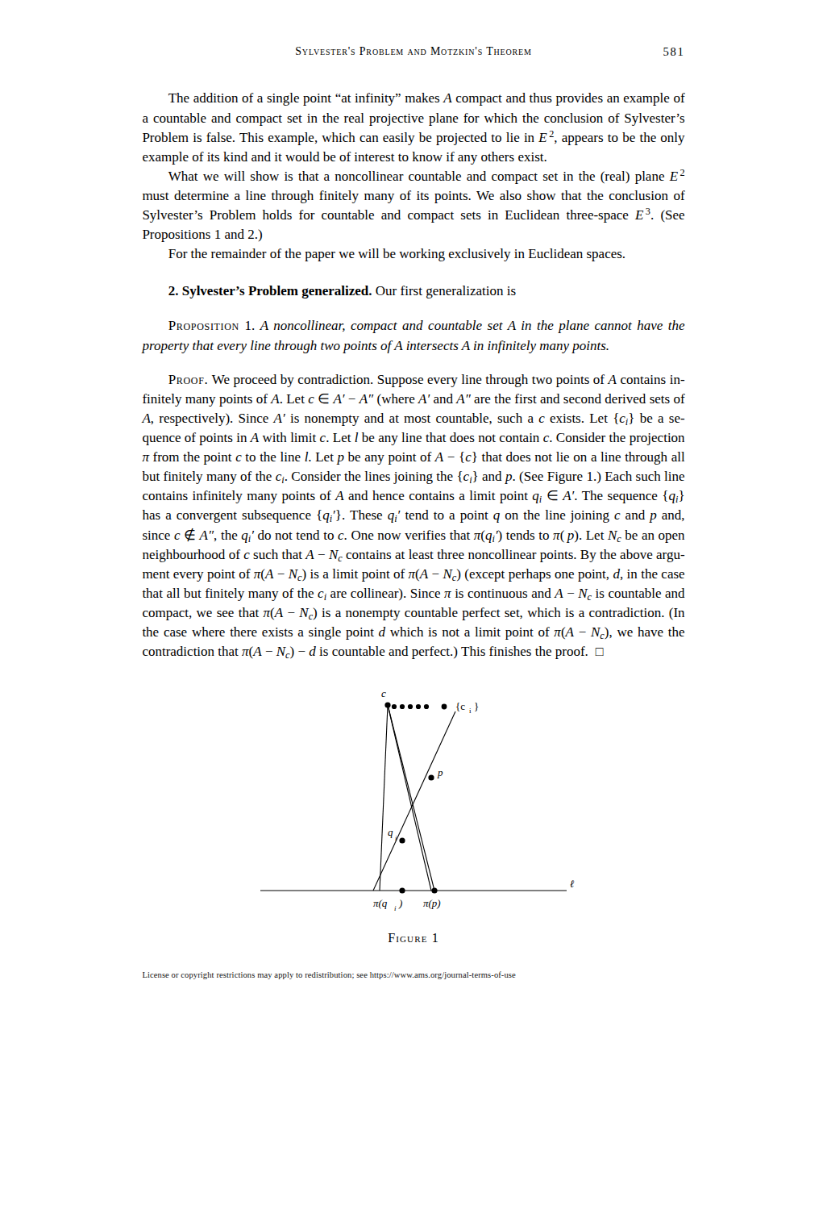Sylvester's Problem and Motzkin's Theorem 581
The addition of a single point “at infinity” makes A compact and thus provides an example of a countable and compact set in the real projective plane for which the conclusion of Sylvester’s Problem is false. This example, which can easily be projected to lie in E 2, appears to be the only example of its kind and it would be of interest to know if any others exist.
What we will show is that a noncollinear countable and compact set in the (real) plane E 2 must determine a line through finitely many of its points. We also show that the conclusion of Sylvester’s Problem holds for countable and compact sets in Euclidean three-space E 3. (See Propositions 1 and 2.)
For the remainder of the paper we will be working exclusively in Euclidean spaces.
2. Sylvester’s Problem generalized. Our first generalization is
Proposition 1. A noncollinear, compact and countable set A in the plane cannot have the property that every line through two points of A intersects A in infinitely many points.
Proof. We proceed by contradiction. Suppose every line through two points of A contains infinitely many points of A. Let c ∈ A′ − A″ (where A′ and A″ are the first and second derived sets of A, respectively). Since A′ is nonempty and at most countable, such a c exists. Let {ci} be a sequence of points in A with limit c. Let l be any line that does not contain c. Consider the projection π from the point c to the line l. Let p be any point of A − {c} that does not lie on a line through all but finitely many of the ci. Consider the lines joining the {ci} and p. (See Figure 1.) Each such line contains infinitely many points of A and hence contains a limit point qi ∈ A′. The sequence {qi} has a convergent subsequence {qi′}. These qi′ tend to a point q on the line joining c and p and, since c ∉ A″, the qi′ do not tend to c. One now verifies that π(qi′) tends to π( p). Let Nc be an open neighbourhood of c such that A − Nc contains at least three noncollinear points. By the above argument every point of π(A − Nc) is a limit point of π(A − Nc) (except perhaps one point, d, in the case that all but finitely many of the ci are collinear). Since π is continuous and A − Nc is countable and compact, we see that π(A − Nc) is a nonempty countable perfect set, which is a contradiction. (In the case where there exists a single point d which is not a limit point of π(A − Nc), we have the contradiction that π(A − Nc) − d is countable and perfect.) This finishes the proof.□
c {c i } p q i π(q i ) π(p) ℓ
Figure 1
License or copyright restrictions may apply to redistribution; see https://www.ams.org/journal-terms-of-use